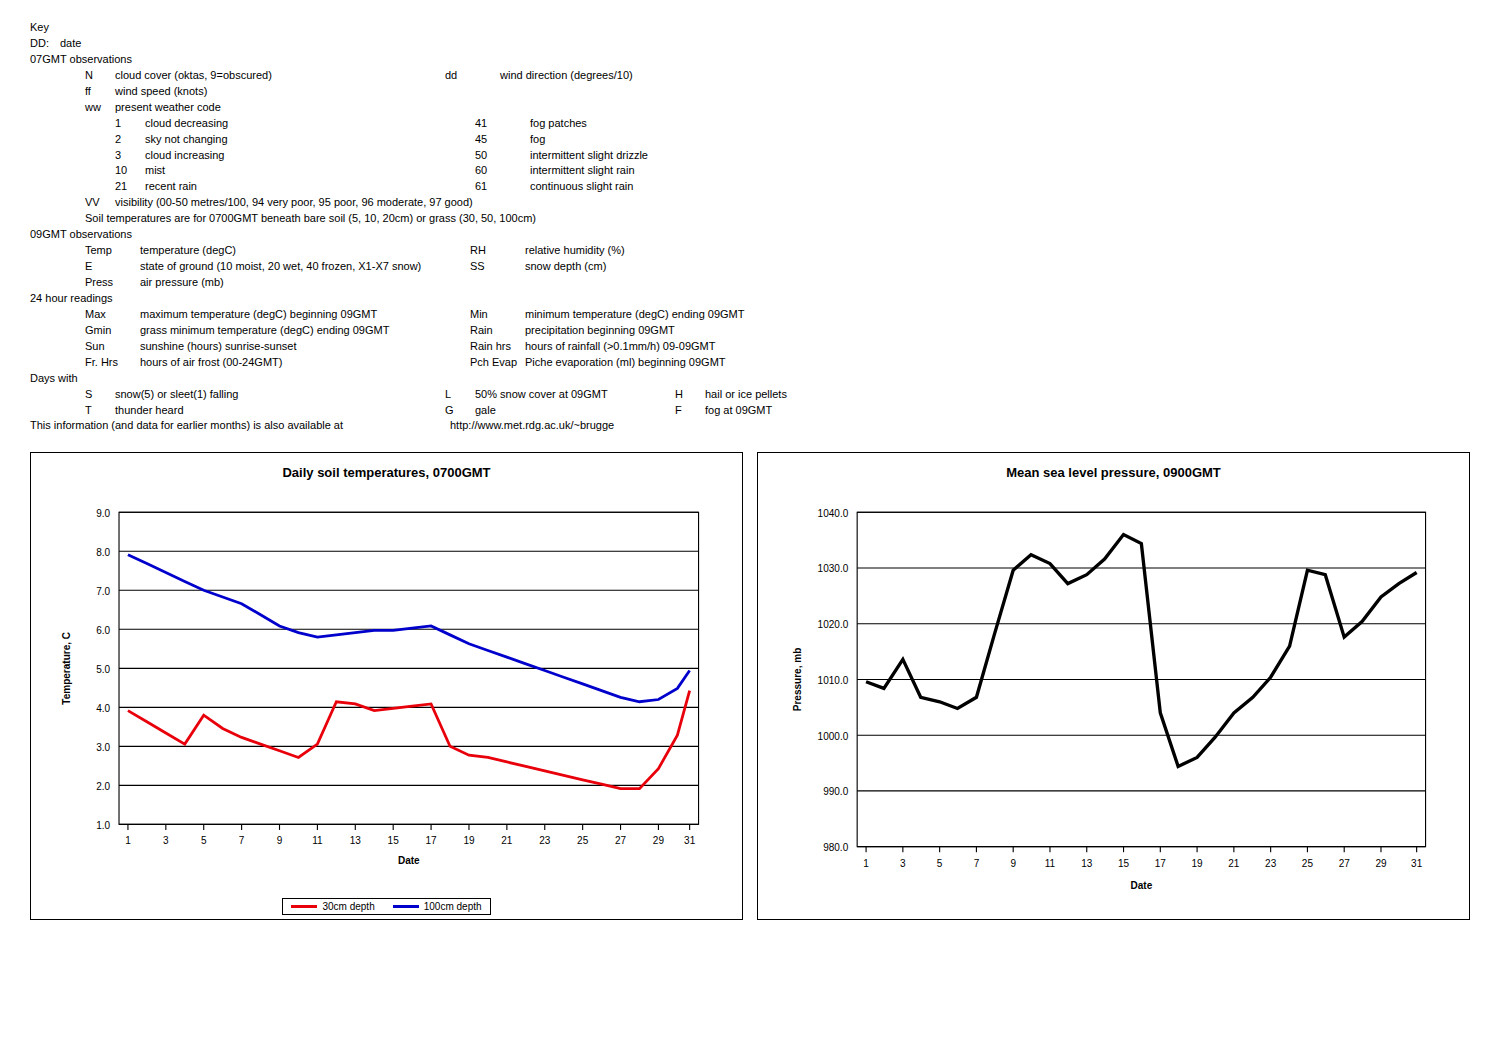Key
DD: date
07GMT observations
N cloud cover (oktas, 9=obscured) dd wind direction (degrees/10)
ff wind speed (knots)
ww present weather code
1 cloud decreasing 41 fog patches
2 sky not changing 45 fog
3 cloud increasing 50 intermittent slight drizzle
10 mist 60 intermittent slight rain
21 recent rain 61 continuous slight rain
VV visibility (00-50 metres/100, 94 very poor, 95 poor, 96 moderate, 97 good)
Soil temperatures are for 0700GMT beneath bare soil (5, 10, 20cm) or grass (30, 50, 100cm)
09GMT observations
Temp temperature (degC) RH relative humidity (%)
E state of ground (10 moist, 20 wet, 40 frozen, X1-X7 snow) SS snow depth (cm)
Press air pressure (mb)
24 hour readings
Max maximum temperature (degC) beginning 09GMT Min minimum temperature (degC) ending 09GMT
Gmin grass minimum temperature (degC) ending 09GMT Rain precipitation beginning 09GMT
Sun sunshine (hours) sunrise-sunset Rain hrs hours of rainfall (>0.1mm/h) 09-09GMT
Fr. Hrs hours of air frost (00-24GMT) Pch Evap Piche evaporation (ml) beginning 09GMT
Days with
S snow(5) or sleet(1) falling L 50% snow cover at 09GMT H hail or ice pellets
T thunder heard G gale F fog at 09GMT
This information (and data for earlier months) is also available at http://www.met.rdg.ac.uk/~brugge
Daily soil temperatures, 0700GMT
9.0 8.0 7.0 6.0 5.0 4.0 3.0 2.0 1.0 Temperature, C 1 3 5 7 9 11 13 15 17 19 21 23 25 27 29 31 Date
30cm depth
100cm depth
Mean sea level pressure, 0900GMT
1040.0 1030.0 1020.0 1010.0 1000.0 990.0 980.0 Pressure, mb 1 3 5 7 9 11 13 15 17 19 21 23 25 27 29 31 Date